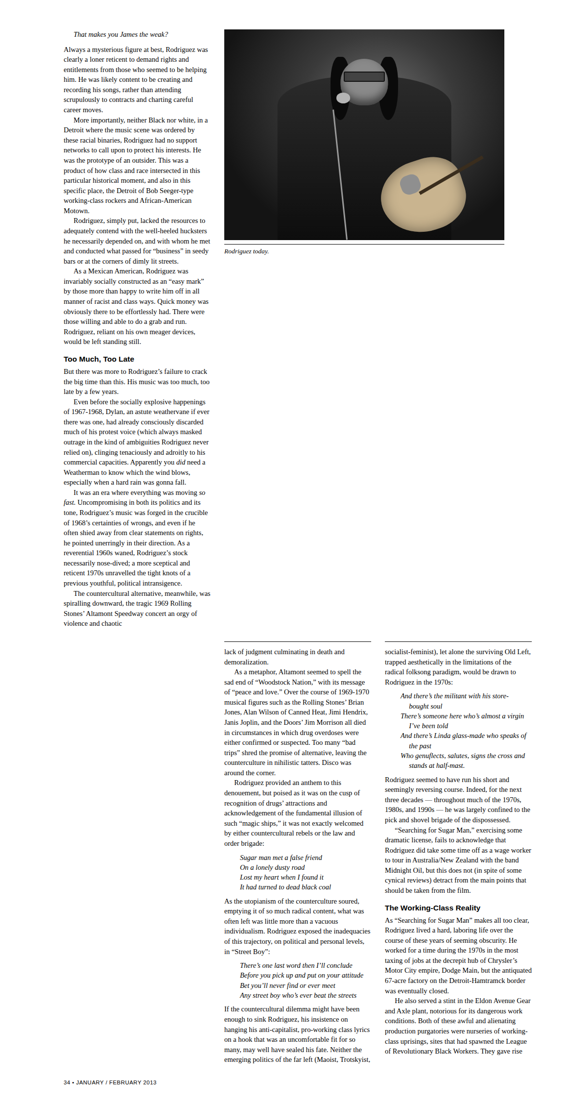That makes you James the weak?
Always a mysterious figure at best, Rodriguez was clearly a loner reticent to demand rights and entitlements from those who seemed to be helping him. He was likely content to be creating and recording his songs, rather than attending scrupulously to contracts and charting careful career moves.
More importantly, neither Black nor white, in a Detroit where the music scene was ordered by these racial binaries, Rodriguez had no support networks to call upon to protect his interests. He was the prototype of an outsider. This was a product of how class and race intersected in this particular historical moment, and also in this specific place, the Detroit of Bob Seeger-type working-class rockers and African-American Motown.
Rodriguez, simply put, lacked the resources to adequately contend with the well-heeled hucksters he necessarily depended on, and with whom he met and conducted what passed for “business” in seedy bars or at the corners of dimly lit streets.
As a Mexican American, Rodriguez was invariably socially constructed as an “easy mark” by those more than happy to write him off in all manner of racist and class ways. Quick money was obviously there to be effortlessly had. There were those willing and able to do a grab and run. Rodriguez, reliant on his own meager devices, would be left standing still.
Too Much, Too Late
But there was more to Rodriguez’s failure to crack the big time than this. His music was too much, too late by a few years.
Even before the socially explosive happenings of 1967-1968, Dylan, an astute weathervane if ever there was one, had already consciously discarded much of his protest voice (which always masked outrage in the kind of ambiguities Rodriguez never relied on), clinging tenaciously and adroitly to his commercial capacities. Apparently you did need a Weatherman to know which the wind blows, especially when a hard rain was gonna fall.
It was an era where everything was moving so fast. Uncompromising in both its politics and its tone, Rodriguez’s music was forged in the crucible of 1968’s certainties of wrongs, and even if he often shied away from clear statements on rights, he pointed unerringly in their direction. As a reverential 1960s waned, Rodriguez’s stock necessarily nose-dived; a more sceptical and reticent 1970s unravelled the tight knots of a previous youthful, political intransigence.
The countercultural alternative, meanwhile, was spiralling downward, the tragic 1969 Rolling Stones’ Altamont Speedway concert an orgy of violence and chaotic
Rodriguez today.
lack of judgment culminating in death and demoralization.
As a metaphor, Altamont seemed to spell the sad end of “Woodstock Nation,” with its message of “peace and love.” Over the course of 1969-1970 musical figures such as the Rolling Stones’ Brian Jones, Alan Wilson of Canned Heat, Jimi Hendrix, Janis Joplin, and the Doors’ Jim Morrison all died in circumstances in which drug overdoses were either confirmed or suspected. Too many “bad trips” shred the promise of alternative, leaving the counterculture in nihilistic tatters. Disco was around the corner.
Rodriguez provided an anthem to this denouement, but poised as it was on the cusp of recognition of drugs’ attractions and acknowledgement of the fundamental illusion of such “magic ships,” it was not exactly welcomed by either countercultural rebels or the law and order brigade:
Sugar man met a false friend
On a lonely dusty road
Lost my heart when I found it
It had turned to dead black coal
As the utopianism of the counterculture soured, emptying it of so much radical content, what was often left was little more than a vacuous individualism. Rodriguez exposed the inadequacies of this trajectory, on political and personal levels, in “Street Boy”:
There’s one last word then I’ll conclude
Before you pick up and put on your attitude
Bet you’ll never find or ever meet
Any street boy who’s ever beat the streets
If the countercultural dilemma might have been enough to sink Rodriguez, his insistence on hanging his anti-capitalist, pro-working class lyrics on a hook that was an uncomfortable fit for so many, may well have sealed his fate. Neither the emerging politics of the far left (Maoist, Trotskyist,
socialist-feminist), let alone the surviving Old Left, trapped aesthetically in the limitations of the radical folksong paradigm, would be drawn to Rodriguez in the 1970s:
And there’s the militant with his store-
bought soul
There’s someone here who’s almost a virgin
I’ve been told
And there’s Linda glass-made who speaks of
the past
Who genuflects, salutes, signs the cross and
stands at half-mast.
Rodriguez seemed to have run his short and seemingly reversing course. Indeed, for the next three decades — throughout much of the 1970s, 1980s, and 1990s — he was largely confined to the pick and shovel brigade of the dispossessed.
“Searching for Sugar Man,” exercising some dramatic license, fails to acknowledge that Rodriguez did take some time off as a wage worker to tour in Australia/New Zealand with the band Midnight Oil, but this does not (in spite of some cynical reviews) detract from the main points that should be taken from the film.
The Working-Class Reality
As “Searching for Sugar Man” makes all too clear, Rodriguez lived a hard, laboring life over the course of these years of seeming obscurity. He worked for a time during the 1970s in the most taxing of jobs at the decrepit hub of Chrysler’s Motor City empire, Dodge Main, but the antiquated 67-acre factory on the Detroit-Hamtramck border was eventually closed.
He also served a stint in the Eldon Avenue Gear and Axle plant, notorious for its dangerous work conditions. Both of these awful and alienating production purgatories were nurseries of working-class uprisings, sites that had spawned the League of Revolutionary Black Workers. They gave rise
34 • JANUARY / FEBRUARY 2013